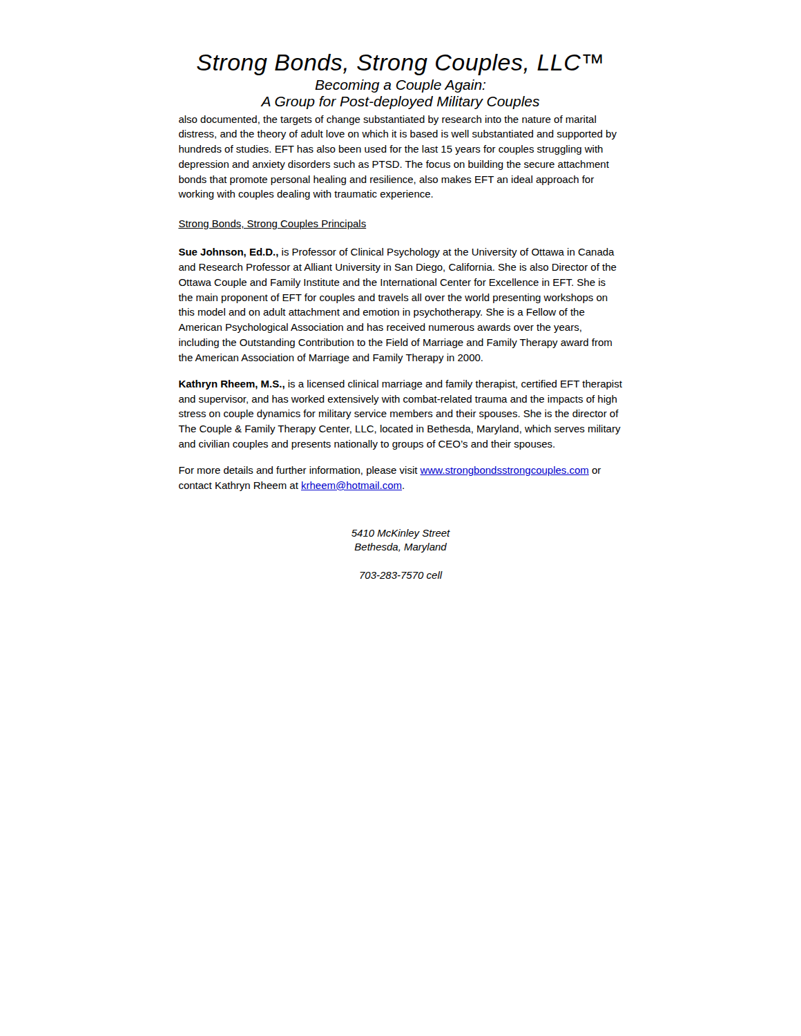Strong Bonds, Strong Couples, LLC™
Becoming a Couple Again: A Group for Post-deployed Military Couples
also documented, the targets of change substantiated by research into the nature of marital distress, and the theory of adult love on which it is based is well substantiated and supported by hundreds of studies. EFT has also been used for the last 15 years for couples struggling with depression and anxiety disorders such as PTSD. The focus on building the secure attachment bonds that promote personal healing and resilience, also makes EFT an ideal approach for working with couples dealing with traumatic experience.
Strong Bonds, Strong Couples Principals
Sue Johnson, Ed.D., is Professor of Clinical Psychology at the University of Ottawa in Canada and Research Professor at Alliant University in San Diego, California. She is also Director of the Ottawa Couple and Family Institute and the International Center for Excellence in EFT. She is the main proponent of EFT for couples and travels all over the world presenting workshops on this model and on adult attachment and emotion in psychotherapy. She is a Fellow of the American Psychological Association and has received numerous awards over the years, including the Outstanding Contribution to the Field of Marriage and Family Therapy award from the American Association of Marriage and Family Therapy in 2000.
Kathryn Rheem, M.S., is a licensed clinical marriage and family therapist, certified EFT therapist and supervisor, and has worked extensively with combat-related trauma and the impacts of high stress on couple dynamics for military service members and their spouses. She is the director of The Couple & Family Therapy Center, LLC, located in Bethesda, Maryland, which serves military and civilian couples and presents nationally to groups of CEO’s and their spouses.
For more details and further information, please visit www.strongbondsstrongcouples.com or contact Kathryn Rheem at krheem@hotmail.com.
5410 McKinley Street
Bethesda, Maryland
703-283-7570 cell